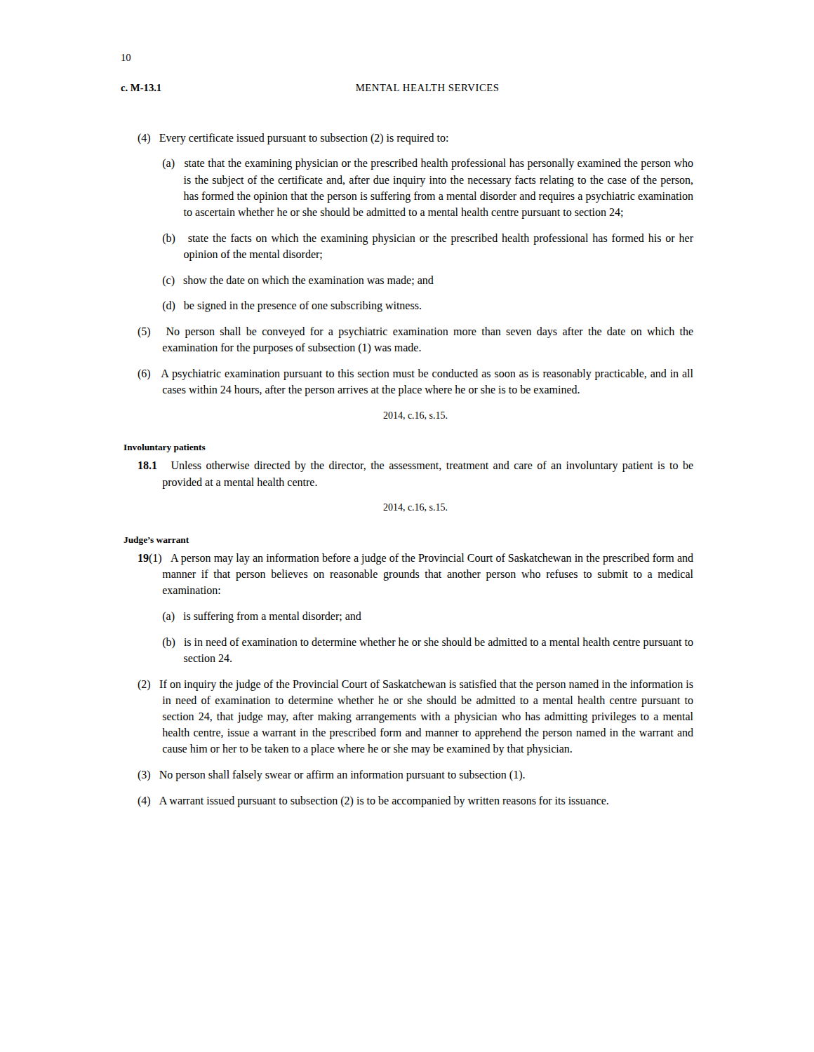10
c. M-13.1 MENTAL HEALTH SERVICES
(4) Every certificate issued pursuant to subsection (2) is required to:
(a) state that the examining physician or the prescribed health professional has personally examined the person who is the subject of the certificate and, after due inquiry into the necessary facts relating to the case of the person, has formed the opinion that the person is suffering from a mental disorder and requires a psychiatric examination to ascertain whether he or she should be admitted to a mental health centre pursuant to section 24;
(b) state the facts on which the examining physician or the prescribed health professional has formed his or her opinion of the mental disorder;
(c) show the date on which the examination was made; and
(d) be signed in the presence of one subscribing witness.
(5) No person shall be conveyed for a psychiatric examination more than seven days after the date on which the examination for the purposes of subsection (1) was made.
(6) A psychiatric examination pursuant to this section must be conducted as soon as is reasonably practicable, and in all cases within 24 hours, after the person arrives at the place where he or she is to be examined.
2014, c.16, s.15.
Involuntary patients
18.1 Unless otherwise directed by the director, the assessment, treatment and care of an involuntary patient is to be provided at a mental health centre.
2014, c.16, s.15.
Judge’s warrant
19(1) A person may lay an information before a judge of the Provincial Court of Saskatchewan in the prescribed form and manner if that person believes on reasonable grounds that another person who refuses to submit to a medical examination:
(a) is suffering from a mental disorder; and
(b) is in need of examination to determine whether he or she should be admitted to a mental health centre pursuant to section 24.
(2) If on inquiry the judge of the Provincial Court of Saskatchewan is satisfied that the person named in the information is in need of examination to determine whether he or she should be admitted to a mental health centre pursuant to section 24, that judge may, after making arrangements with a physician who has admitting privileges to a mental health centre, issue a warrant in the prescribed form and manner to apprehend the person named in the warrant and cause him or her to be taken to a place where he or she may be examined by that physician.
(3) No person shall falsely swear or affirm an information pursuant to subsection (1).
(4) A warrant issued pursuant to subsection (2) is to be accompanied by written reasons for its issuance.